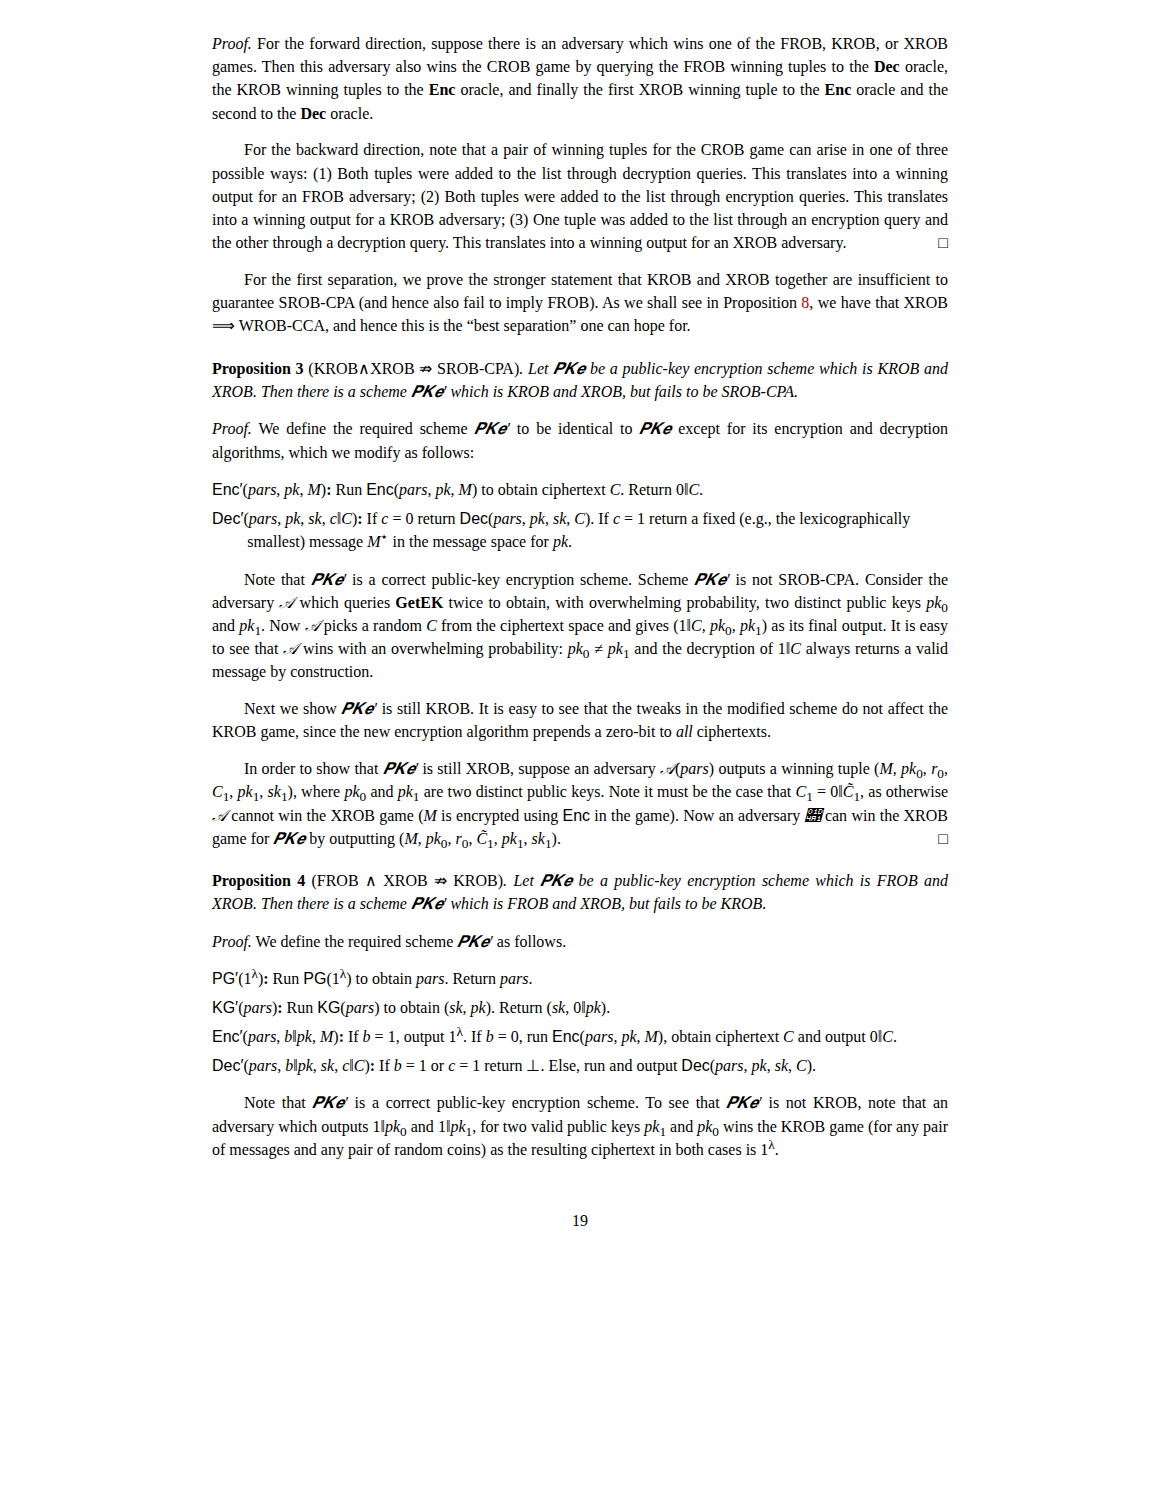Proof. For the forward direction, suppose there is an adversary which wins one of the FROB, KROB, or XROB games. Then this adversary also wins the CROB game by querying the FROB winning tuples to the Dec oracle, the KROB winning tuples to the Enc oracle, and finally the first XROB winning tuple to the Enc oracle and the second to the Dec oracle.
For the backward direction, note that a pair of winning tuples for the CROB game can arise in one of three possible ways: (1) Both tuples were added to the list through decryption queries. This translates into a winning output for an FROB adversary; (2) Both tuples were added to the list through encryption queries. This translates into a winning output for a KROB adversary; (3) One tuple was added to the list through an encryption query and the other through a decryption query. This translates into a winning output for an XROB adversary. □
For the first separation, we prove the stronger statement that KROB and XROB together are insufficient to guarantee SROB-CPA (and hence also fail to imply FROB). As we shall see in Proposition 8, we have that XROB ⟹ WROB-CCA, and hence this is the “best separation” one can hope for.
Proposition 3 (KROB∧XROB ⇏ SROB-CPA). Let 𝑷𝑲𝒆 be a public-key encryption scheme which is KROB and XROB. Then there is a scheme 𝑷𝑲𝒆′ which is KROB and XROB, but fails to be SROB-CPA.
Proof. We define the required scheme 𝑷𝑲𝒆′ to be identical to 𝑷𝑲𝒆 except for its encryption and decryption algorithms, which we modify as follows:
Enc′(pars, pk, M): Run Enc(pars, pk, M) to obtain ciphertext C. Return 0‖C.
Dec′(pars, pk, sk, c‖C): If c = 0 return Dec(pars, pk, sk, C). If c = 1 return a fixed (e.g., the lexicographically smallest) message M⋆ in the message space for pk.
Note that 𝑷𝑲𝒆′ is a correct public-key encryption scheme. Scheme 𝑷𝑲𝒆′ is not SROB-CPA. Consider the adversary 𝒜 which queries GetEK twice to obtain, with overwhelming probability, two distinct public keys pk0 and pk1. Now 𝒜 picks a random C from the ciphertext space and gives (1‖C, pk0, pk1) as its final output. It is easy to see that 𝒜 wins with an overwhelming probability: pk0 ≠ pk1 and the decryption of 1‖C always returns a valid message by construction.
Next we show 𝑷𝑲𝒆′ is still KROB. It is easy to see that the tweaks in the modified scheme do not affect the KROB game, since the new encryption algorithm prepends a zero-bit to all ciphertexts.
In order to show that 𝑷𝑲𝒆′ is still XROB, suppose an adversary 𝒜(pars) outputs a winning tuple (M, pk0, r0, C1, pk1, sk1), where pk0 and pk1 are two distinct public keys. Note it must be the case that C1 = 0‖C̃1, as otherwise 𝒜 cannot win the XROB game (M is encrypted using Enc in the game). Now an adversary 𝒡 can win the XROB game for 𝑷𝑲𝒆 by outputting (M, pk0, r0, C̃1, pk1, sk1). □
Proposition 4 (FROB ∧ XROB ⇏ KROB). Let 𝑷𝑲𝒆 be a public-key encryption scheme which is FROB and XROB. Then there is a scheme 𝑷𝑲𝒆′ which is FROB and XROB, but fails to be KROB.
Proof. We define the required scheme 𝑷𝑲𝒆′ as follows.
PG′(1λ): Run PG(1λ) to obtain pars. Return pars.
KG′(pars): Run KG(pars) to obtain (sk, pk). Return (sk, 0‖pk).
Enc′(pars, b‖pk, M): If b = 1, output 1λ. If b = 0, run Enc(pars, pk, M), obtain ciphertext C and output 0‖C.
Dec′(pars, b‖pk, sk, c‖C): If b = 1 or c = 1 return ⊥. Else, run and output Dec(pars, pk, sk, C).
Note that 𝑷𝑲𝒆′ is a correct public-key encryption scheme. To see that 𝑷𝑲𝒆′ is not KROB, note that an adversary which outputs 1‖pk0 and 1‖pk1, for two valid public keys pk1 and pk0 wins the KROB game (for any pair of messages and any pair of random coins) as the resulting ciphertext in both cases is 1λ.
19